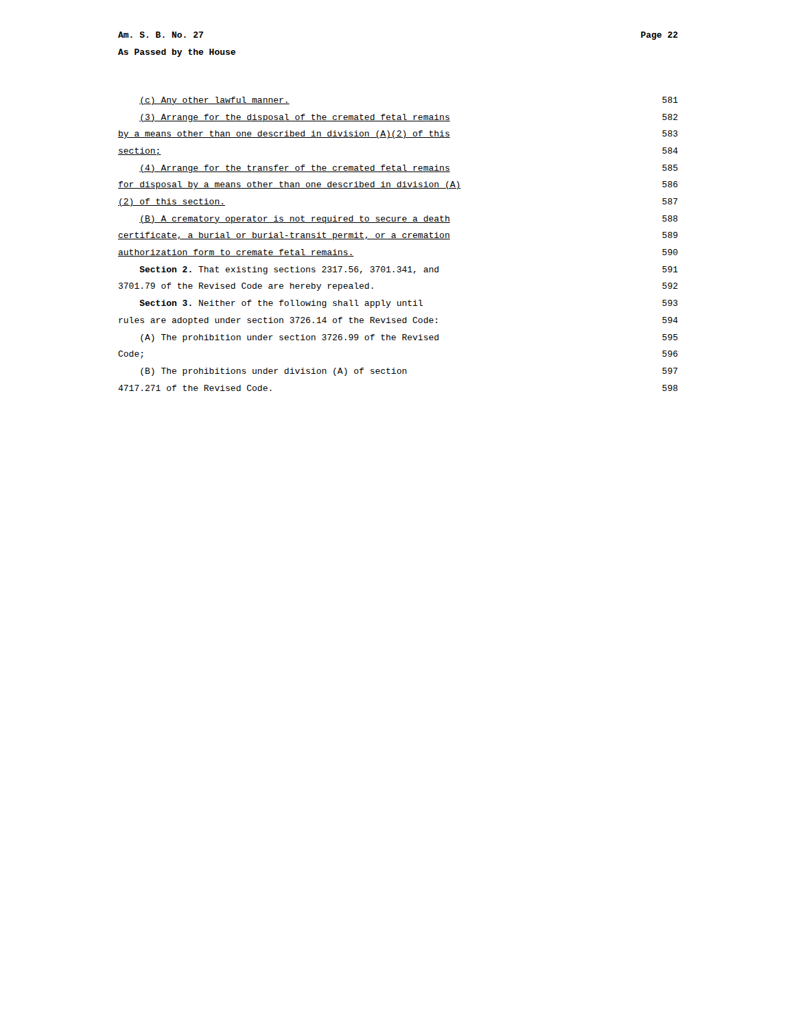Am. S. B. No. 27 As Passed by the House
Page 22
(c) Any other lawful manner.
581
(3) Arrange for the disposal of the cremated fetal remains
582
by a means other than one described in division (A)(2) of this
583
section;
584
(4) Arrange for the transfer of the cremated fetal remains
585
for disposal by a means other than one described in division (A)
586
(2) of this section.
587
(B) A crematory operator is not required to secure a death
588
certificate, a burial or burial-transit permit, or a cremation
589
authorization form to cremate fetal remains.
590
Section 2. That existing sections 2317.56, 3701.341, and
591
3701.79 of the Revised Code are hereby repealed.
592
Section 3. Neither of the following shall apply until
593
rules are adopted under section 3726.14 of the Revised Code:
594
(A) The prohibition under section 3726.99 of the Revised
595
Code;
596
(B) The prohibitions under division (A) of section
597
4717.271 of the Revised Code.
598